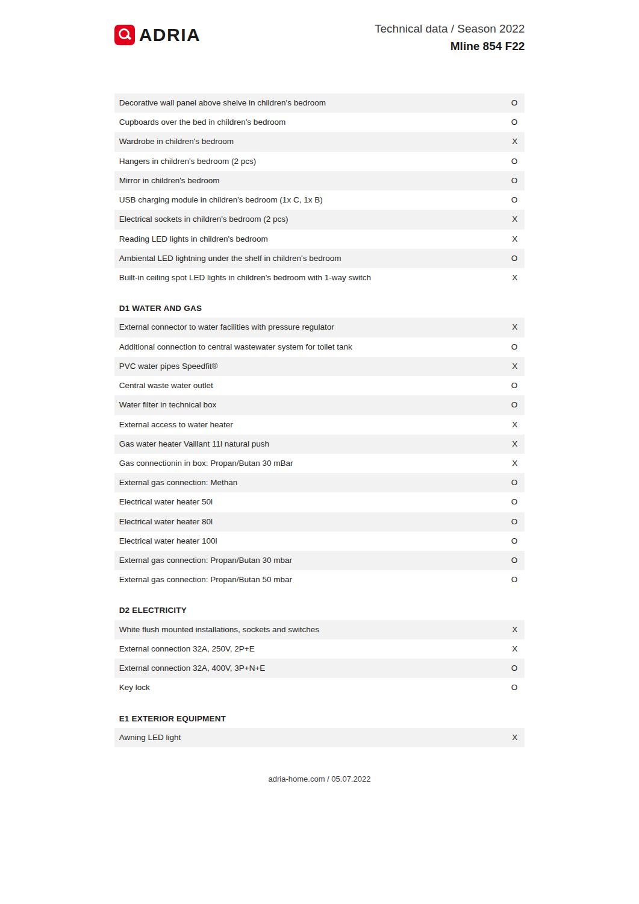ADRIA
Technical data / Season 2022
Mline 854 F22
| Decorative wall panel above shelve in children's bedroom | O |
| Cupboards over the bed in children's bedroom | O |
| Wardrobe in children's bedroom | X |
| Hangers in children's bedroom (2 pcs) | O |
| Mirror in children's bedroom | O |
| USB charging module in children's bedroom (1x C, 1x B) | O |
| Electrical sockets in children's bedroom (2 pcs) | X |
| Reading LED lights in children's bedroom | X |
| Ambiental LED lightning under the shelf in children's bedroom | O |
| Built-in ceiling spot LED lights in children's bedroom with 1-way switch | X |
D1 WATER AND GAS
| External connector to water facilities with pressure regulator | X |
| Additional connection to central wastewater system for toilet tank | O |
| PVC water pipes Speedfit® | X |
| Central waste water outlet | O |
| Water filter in technical box | O |
| External access to water heater | X |
| Gas water heater Vaillant 11l natural push | X |
| Gas connectionin in box: Propan/Butan 30 mBar | X |
| External gas connection: Methan | O |
| Electrical water heater 50l | O |
| Electrical water heater 80l | O |
| Electrical water heater 100l | O |
| External gas connection: Propan/Butan 30 mbar | O |
| External gas connection: Propan/Butan 50 mbar | O |
D2 ELECTRICITY
| White flush mounted installations, sockets and switches | X |
| External connection 32A, 250V, 2P+E | X |
| External connection 32A, 400V, 3P+N+E | O |
| Key lock | O |
E1 EXTERIOR EQUIPMENT
| Awning LED light | X |
adria-home.com / 05.07.2022